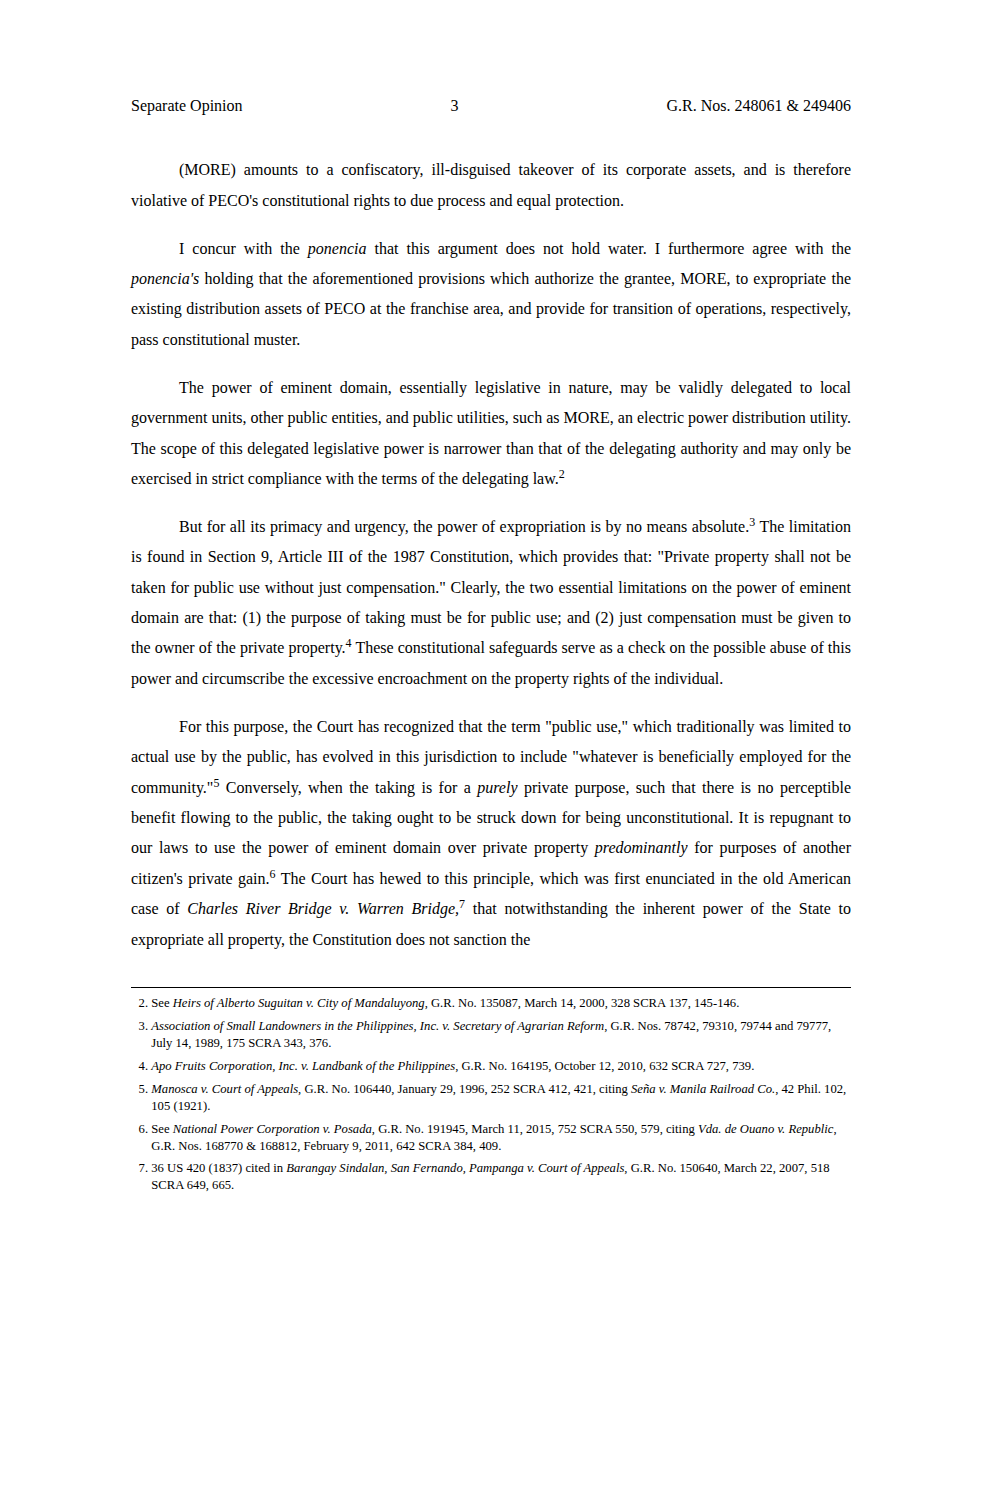Separate Opinion
3
G.R. Nos. 248061 & 249406
(MORE) amounts to a confiscatory, ill-disguised takeover of its corporate assets, and is therefore violative of PECO's constitutional rights to due process and equal protection.
I concur with the ponencia that this argument does not hold water. I furthermore agree with the ponencia's holding that the aforementioned provisions which authorize the grantee, MORE, to expropriate the existing distribution assets of PECO at the franchise area, and provide for transition of operations, respectively, pass constitutional muster.
The power of eminent domain, essentially legislative in nature, may be validly delegated to local government units, other public entities, and public utilities, such as MORE, an electric power distribution utility. The scope of this delegated legislative power is narrower than that of the delegating authority and may only be exercised in strict compliance with the terms of the delegating law.2
But for all its primacy and urgency, the power of expropriation is by no means absolute.3 The limitation is found in Section 9, Article III of the 1987 Constitution, which provides that: "Private property shall not be taken for public use without just compensation." Clearly, the two essential limitations on the power of eminent domain are that: (1) the purpose of taking must be for public use; and (2) just compensation must be given to the owner of the private property.4 These constitutional safeguards serve as a check on the possible abuse of this power and circumscribe the excessive encroachment on the property rights of the individual.
For this purpose, the Court has recognized that the term "public use," which traditionally was limited to actual use by the public, has evolved in this jurisdiction to include "whatever is beneficially employed for the community."5 Conversely, when the taking is for a purely private purpose, such that there is no perceptible benefit flowing to the public, the taking ought to be struck down for being unconstitutional. It is repugnant to our laws to use the power of eminent domain over private property predominantly for purposes of another citizen's private gain.6 The Court has hewed to this principle, which was first enunciated in the old American case of Charles River Bridge v. Warren Bridge,7 that notwithstanding the inherent power of the State to expropriate all property, the Constitution does not sanction the
See Heirs of Alberto Suguitan v. City of Mandaluyong, G.R. No. 135087, March 14, 2000, 328 SCRA 137, 145-146.
Association of Small Landowners in the Philippines, Inc. v. Secretary of Agrarian Reform, G.R. Nos. 78742, 79310, 79744 and 79777, July 14, 1989, 175 SCRA 343, 376.
Apo Fruits Corporation, Inc. v. Landbank of the Philippines, G.R. No. 164195, October 12, 2010, 632 SCRA 727, 739.
Manosca v. Court of Appeals, G.R. No. 106440, January 29, 1996, 252 SCRA 412, 421, citing Seña v. Manila Railroad Co., 42 Phil. 102, 105 (1921).
See National Power Corporation v. Posada, G.R. No. 191945, March 11, 2015, 752 SCRA 550, 579, citing Vda. de Ouano v. Republic, G.R. Nos. 168770 & 168812, February 9, 2011, 642 SCRA 384, 409.
36 US 420 (1837) cited in Barangay Sindalan, San Fernando, Pampanga v. Court of Appeals, G.R. No. 150640, March 22, 2007, 518 SCRA 649, 665.